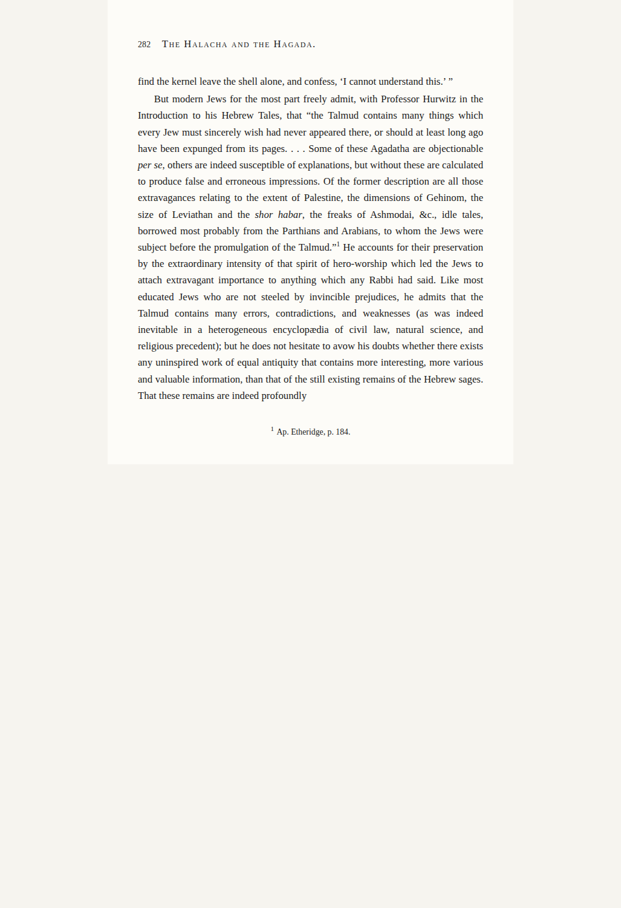282
The Halacha and the Hagada.
find the kernel leave the shell alone, and confess, ‘I cannot understand this.’ ”
But modern Jews for the most part freely admit, with Professor Hurwitz in the Introduction to his Hebrew Tales, that “the Talmud contains many things which every Jew must sincerely wish had never appeared there, or should at least long ago have been expunged from its pages. . . . Some of these Agadatha are objectionable per se, others are indeed susceptible of explanations, but without these are calculated to produce false and erroneous impressions. Of the former description are all those extravagances relating to the extent of Palestine, the dimensions of Gehinom, the size of Leviathan and the shor habar, the freaks of Ashmodai, &c., idle tales, borrowed most probably from the Parthians and Arabians, to whom the Jews were subject before the promulgation of the Talmud.”1 He accounts for their preservation by the extraordinary intensity of that spirit of hero-worship which led the Jews to attach extravagant importance to anything which any Rabbi had said. Like most educated Jews who are not steeled by invincible prejudices, he admits that the Talmud contains many errors, contradictions, and weaknesses (as was indeed inevitable in a heterogeneous encyclopædia of civil law, natural science, and religious precedent); but he does not hesitate to avow his doubts whether there exists any uninspired work of equal antiquity that contains more interesting, more various and valuable information, than that of the still existing remains of the Hebrew sages. That these remains are indeed profoundly
1 Ap. Etheridge, p. 184.